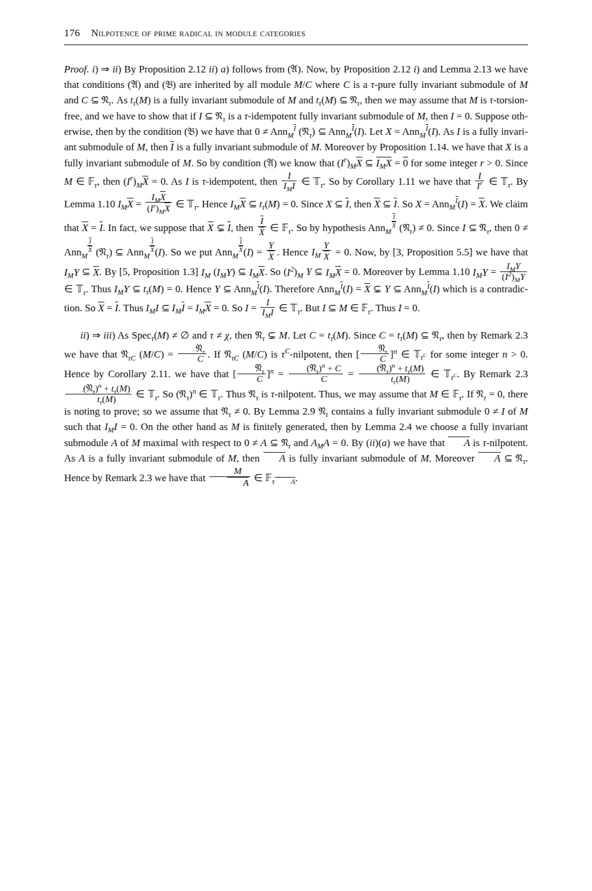176 Nilpotence of prime radical in module categories
Proof. i) ⇒ ii) By Proposition 2.12 ii) a) follows from (𝔄). Now, by Proposition 2.12 i) and Lemma 2.13 we have that conditions (𝔄) and (𝔅) are inherited by all module M/C where C is a τ-pure fully invariant submodule of M and C ⊆ 𝔑τ. As tτ(M) is a fully invariant submodule of M and tτ(M) ⊆ 𝔑τ, then we may assume that M is τ-torsionfree, and we have to show that if I ⊆ 𝔑τ is a τ-idempotent fully invariant submodule of M, then I = 0. Suppose otherwise, then by the condition (𝔅) we have that 0 ≠ AnnMI (𝔑τ) ⊆ AnnMI(I). Let X = AnnMI(I). As I is a fully invariant submodule of M, then I is a fully invariant submodule of M. Moreover by Proposition 1.14. we have that X is a fully invariant submodule of M. So by condition (𝔄) we know that (Ir)MX ⊆ IMX = 0 for some integer r > 0. Since M ∈ 𝔽τ, then (Ir)MX = 0. As I is τ-idempotent, then IIMI ∈ 𝕋τ. So by Corollary 1.11 we have that IIr ∈ 𝕋τ. By Lemma 1.10 IM X = IM X(Ir)MX ∈ 𝕋τ. Hence IM X ⊆ tτ(M) = 0. Since X ⊆ I, then X ⊆ I. So X = AnnMI(I) = X. We claim that X = I. In fact, we suppose that X ⊊ I, then IX ∈ 𝔽τ. So by hypothesis AnnMIX (𝔑τ) ≠ 0. Since I ⊆ 𝔑τ, then 0 ≠ AnnMIX (𝔑τ) ⊆ AnnMIX(I). So we put AnnMIX(I) = YX. Hence IM YX = 0. Now, by [3, Proposition 5.5] we have that IMY ⊆ X. By [5, Proposition 1.3] IM (IMY) ⊆ IM X. So (I2)M Y ⊆ IM X = 0. Moreover by Lemma 1.10 IMY = IMY(I2)MY ∈ 𝕋τ. Thus IMY ⊆ tτ(M) = 0. Hence Y ⊆ AnnMI(I). Therefore AnnMI(I) = X ⊊ Y ⊆ AnnMI(I) which is a contradiction. So X = I. Thus IMI ⊆ IM I = IM X = 0. So I = IIMI ∈ 𝕋τ. But I ⊆ M ∈ 𝔽τ. Thus I = 0.
ii) ⇒ iii) As Specτ(M) ≠ ∅ and τ ≠ χ, then 𝔑τ ⊊ M. Let C = tτ(M). Since C = tτ(M) ⊆ 𝔑τ, then by Remark 2.3 we have that 𝔑τC (M/C) = 𝔑τ C. If 𝔑τC (M/C) is τC-nilpotent, then [𝔑τ C]n ∈ 𝕋τC for some integer n > 0. Hence by Corollary 2.11. we have that [𝔑τ C]n = (𝔑τ)n + C C = (𝔑τ)n + tτ(M) tτ(M) ∈ 𝕋τC. By Remark 2.3 (𝔑τ)n + tτ(M) tτ(M) ∈ 𝕋τ. So (𝔑τ)n ∈ 𝕋τ. Thus 𝔑τ is τ-nilpotent. Thus, we may assume that M ∈ 𝔽τ. If 𝔑τ = 0, there is noting to prove; so we assume that 𝔑τ ≠ 0. By Lemma 2.9 𝔑τ contains a fully invariant submodule 0 ≠ I of M such that IMI = 0. On the other hand as M is finitely generated, then by Lemma 2.4 we choose a fully invariant submodule A of M maximal with respect to 0 ≠ A ⊆ 𝔑τ and AMA = 0. By (ii)(a) we have that A is τ-nilpotent. As A is a fully invariant submodule of M, then A is fully invariant submodule of M. Moreover A ⊆ 𝔑τ. Hence by Remark 2.3 we have that MA ∈ 𝔽τA.